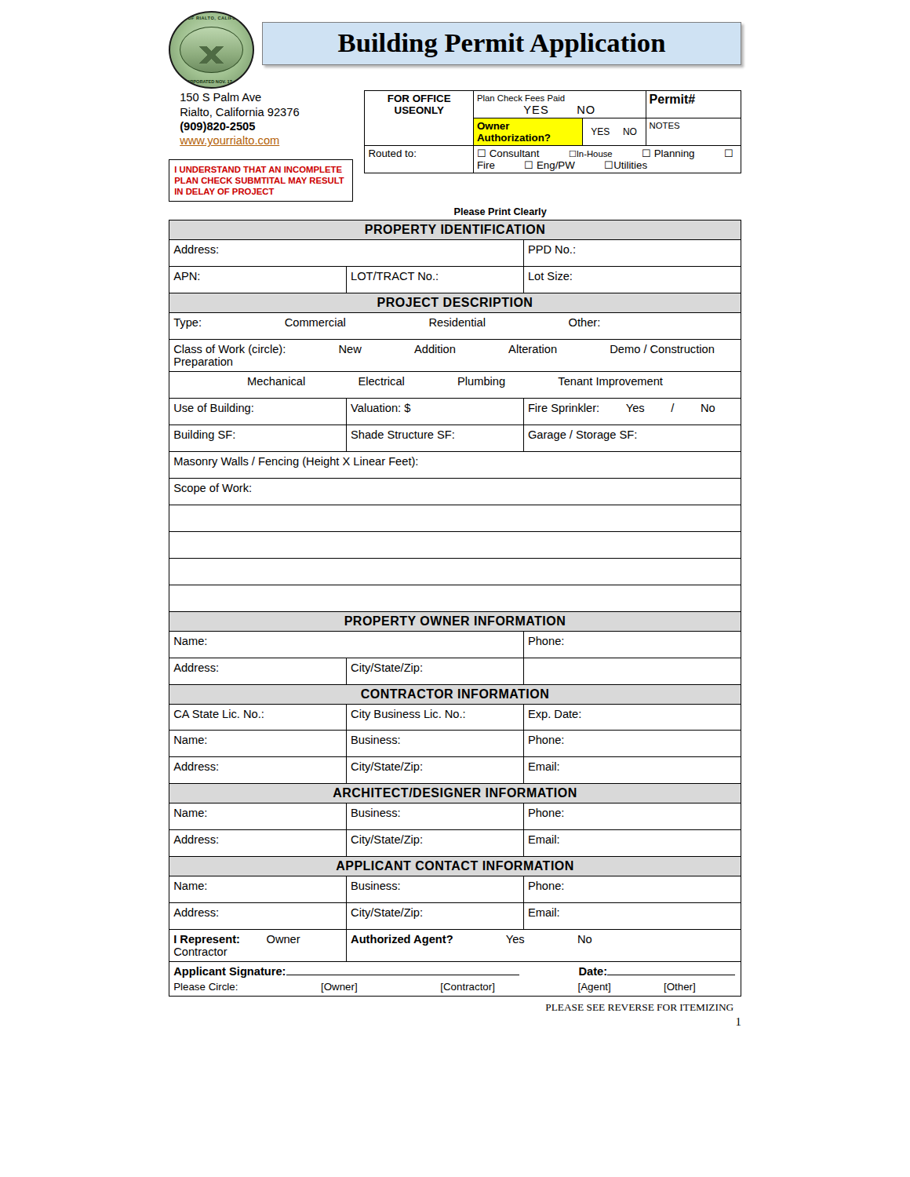CITY OF RIALTO, CALIFORNIA
INCORPORATED NOV. 17, 1911
Building Permit Application
150 S Palm Ave
Rialto, California 92376
(909)820-2505
www.yourrialto.com
I UNDERSTAND THAT AN INCOMPLETE PLAN CHECK SUBMTITAL MAY RESULT IN DELAY OF PROJECT
| FOR OFFICE USEONLY | Plan Check Fees Paid YES NO | Permit# |
| Owner Authorization? | YES NO | NOTES |
| Routed to: | ☐ Consultant ☐In-House ☐ Planning ☐ Fire ☐ Eng/PW ☐Utilities |
Please Print Clearly
| PROPERTY IDENTIFICATION |
| --- |
| Address: | PPD No.: |
| APN: | LOT/TRACT No.: | Lot Size: |
| PROJECT DESCRIPTION |
| Type: Commercial Residential Other: |
| Class of Work (circle): New Addition Alteration Demo / Construction Preparation |
| Mechanical Electrical Plumbing Tenant Improvement |
| Use of Building: | Valuation: $ | Fire Sprinkler: Yes / No |
| Building SF: | Shade Structure SF: | Garage / Storage SF: |
| Masonry Walls / Fencing (Height X Linear Feet): |
| Scope of Work: |
| PROPERTY OWNER INFORMATION |
| Name: | Phone: |
| Address: | City/State/Zip: | |
| CONTRACTOR INFORMATION |
| CA State Lic. No.: | City Business Lic. No.: | Exp. Date: |
| Name: | Business: | Phone: |
| Address: | City/State/Zip: | Email: |
| ARCHITECT/DESIGNER INFORMATION |
| Name: | Business: | Phone: |
| Address: | City/State/Zip: | Email: |
| APPLICANT CONTACT INFORMATION |
| Name: | Business: | Phone: |
| Address: | City/State/Zip: | Email: |
| I Represent: Owner Contractor | Authorized Agent? Yes No |
| Applicant Signature: Date: Please Circle: [Owner] [Contractor] [Agent] [Other] |
PLEASE SEE REVERSE FOR ITEMIZING
1